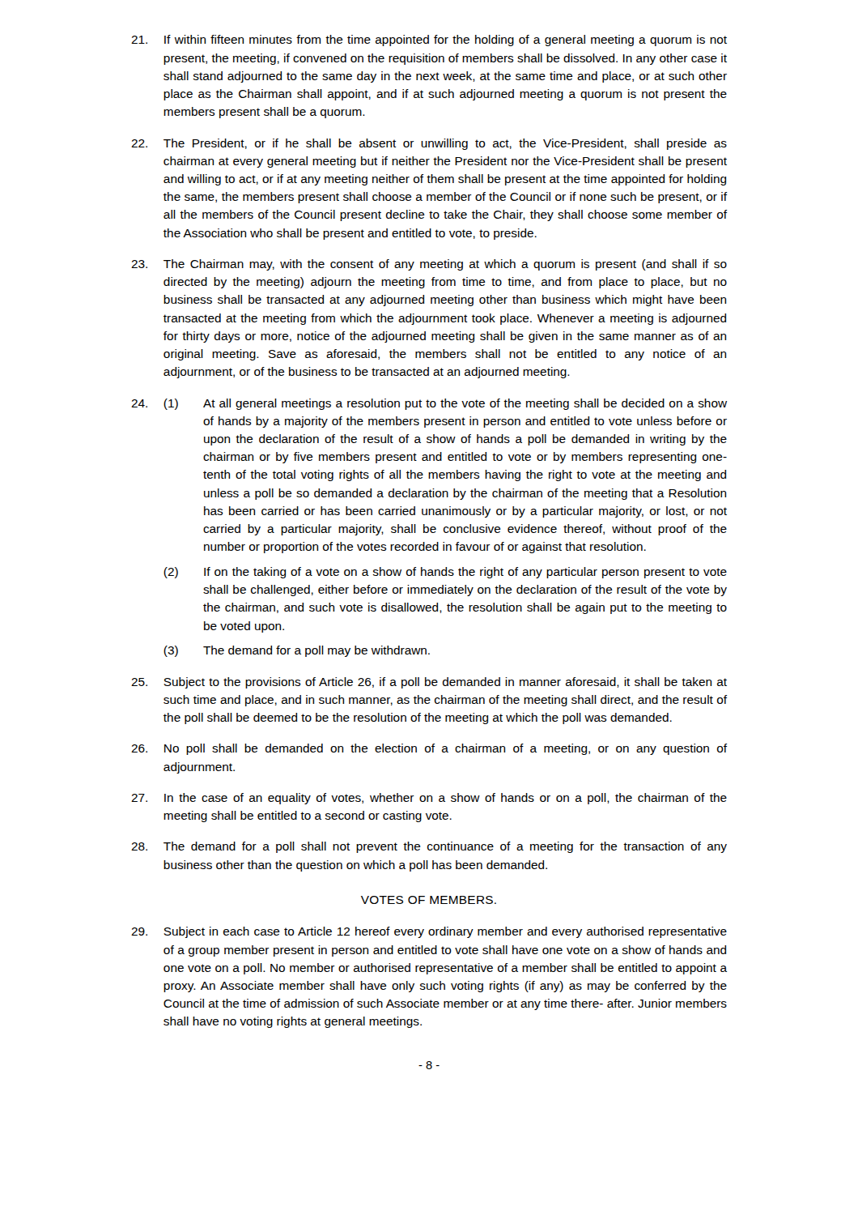21. If within fifteen minutes from the time appointed for the holding of a general meeting a quorum is not present, the meeting, if convened on the requisition of members shall be dissolved. In any other case it shall stand adjourned to the same day in the next week, at the same time and place, or at such other place as the Chairman shall appoint, and if at such adjourned meeting a quorum is not present the members present shall be a quorum.
22. The President, or if he shall be absent or unwilling to act, the Vice-President, shall preside as chairman at every general meeting but if neither the President nor the Vice-President shall be present and willing to act, or if at any meeting neither of them shall be present at the time appointed for holding the same, the members present shall choose a member of the Council or if none such be present, or if all the members of the Council present decline to take the Chair, they shall choose some member of the Association who shall be present and entitled to vote, to preside.
23. The Chairman may, with the consent of any meeting at which a quorum is present (and shall if so directed by the meeting) adjourn the meeting from time to time, and from place to place, but no business shall be transacted at any adjourned meeting other than business which might have been transacted at the meeting from which the adjournment took place. Whenever a meeting is adjourned for thirty days or more, notice of the adjourned meeting shall be given in the same manner as of an original meeting. Save as aforesaid, the members shall not be entitled to any notice of an adjournment, or of the business to be transacted at an adjourned meeting.
24.
(1) At all general meetings a resolution put to the vote of the meeting shall be decided on a show of hands by a majority of the members present in person and entitled to vote unless before or upon the declaration of the result of a show of hands a poll be demanded in writing by the chairman or by five members present and entitled to vote or by members representing one-tenth of the total voting rights of all the members having the right to vote at the meeting and unless a poll be so demanded a declaration by the chairman of the meeting that a Resolution has been carried or has been carried unanimously or by a particular majority, or lost, or not carried by a particular majority, shall be conclusive evidence thereof, without proof of the number or proportion of the votes recorded in favour of or against that resolution.
(2) If on the taking of a vote on a show of hands the right of any particular person present to vote shall be challenged, either before or immediately on the declaration of the result of the vote by the chairman, and such vote is disallowed, the resolution shall be again put to the meeting to be voted upon.
(3) The demand for a poll may be withdrawn.
25. Subject to the provisions of Article 26, if a poll be demanded in manner aforesaid, it shall be taken at such time and place, and in such manner, as the chairman of the meeting shall direct, and the result of the poll shall be deemed to be the resolution of the meeting at which the poll was demanded.
26. No poll shall be demanded on the election of a chairman of a meeting, or on any question of adjournment.
27. In the case of an equality of votes, whether on a show of hands or on a poll, the chairman of the meeting shall be entitled to a second or casting vote.
28. The demand for a poll shall not prevent the continuance of a meeting for the transaction of any business other than the question on which a poll has been demanded.
VOTES OF MEMBERS.
29. Subject in each case to Article 12 hereof every ordinary member and every authorised representative of a group member present in person and entitled to vote shall have one vote on a show of hands and one vote on a poll. No member or authorised representative of a member shall be entitled to appoint a proxy. An Associate member shall have only such voting rights (if any) as may be conferred by the Council at the time of admission of such Associate member or at any time there- after. Junior members shall have no voting rights at general meetings.
- 8 -